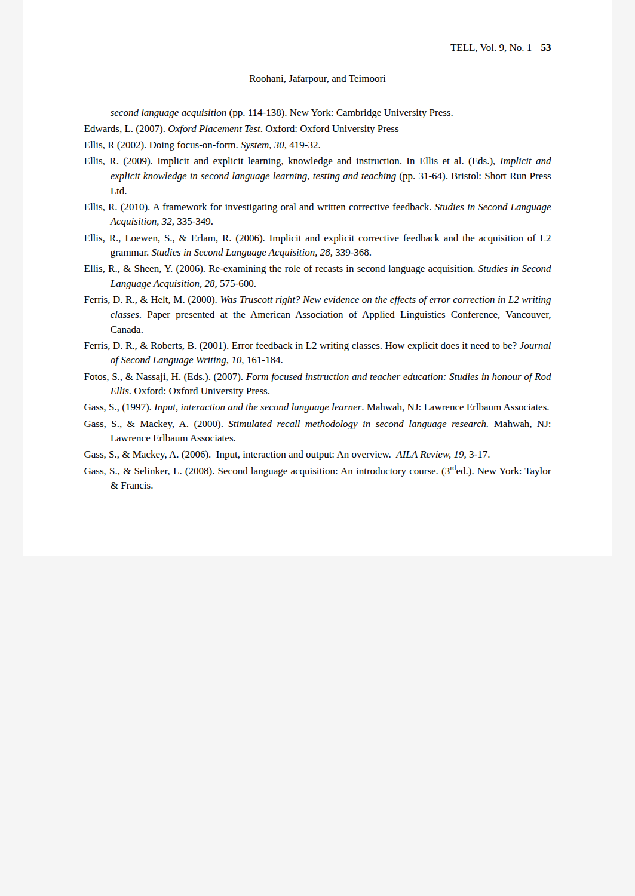TELL, Vol. 9, No. 153
Roohani, Jafarpour, and Teimoori
second language acquisition (pp. 114-138). New York: Cambridge University Press.
Edwards, L. (2007). Oxford Placement Test. Oxford: Oxford University Press
Ellis, R (2002). Doing focus-on-form. System, 30, 419-32.
Ellis, R. (2009). Implicit and explicit learning, knowledge and instruction. In Ellis et al. (Eds.), Implicit and explicit knowledge in second language learning, testing and teaching (pp. 31-64). Bristol: Short Run Press Ltd.
Ellis, R. (2010). A framework for investigating oral and written corrective feedback. Studies in Second Language Acquisition, 32, 335-349.
Ellis, R., Loewen, S., & Erlam, R. (2006). Implicit and explicit corrective feedback and the acquisition of L2 grammar. Studies in Second Language Acquisition, 28, 339-368.
Ellis, R., & Sheen, Y. (2006). Re-examining the role of recasts in second language acquisition. Studies in Second Language Acquisition, 28, 575-600.
Ferris, D. R., & Helt, M. (2000). Was Truscott right? New evidence on the effects of error correction in L2 writing classes. Paper presented at the American Association of Applied Linguistics Conference, Vancouver, Canada.
Ferris, D. R., & Roberts, B. (2001). Error feedback in L2 writing classes. How explicit does it need to be? Journal of Second Language Writing, 10, 161-184.
Fotos, S., & Nassaji, H. (Eds.). (2007). Form focused instruction and teacher education: Studies in honour of Rod Ellis. Oxford: Oxford University Press.
Gass, S., (1997). Input, interaction and the second language learner. Mahwah, NJ: Lawrence Erlbaum Associates.
Gass, S., & Mackey, A. (2000). Stimulated recall methodology in second language research. Mahwah, NJ: Lawrence Erlbaum Associates.
Gass, S., & Mackey, A. (2006). Input, interaction and output: An overview. AILA Review, 19, 3-17.
Gass, S., & Selinker, L. (2008). Second language acquisition: An introductory course. (3rded.). New York: Taylor & Francis.